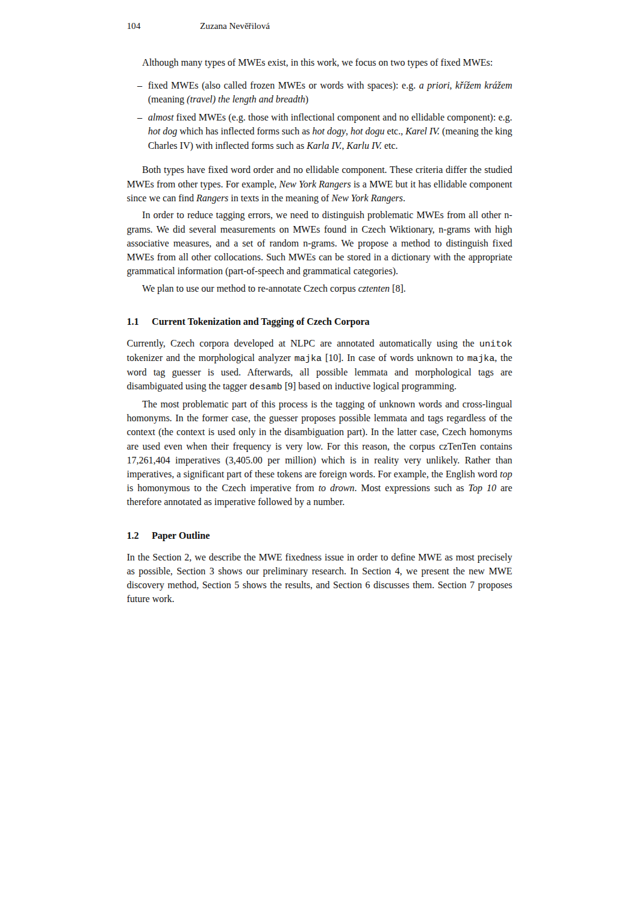104 Zuzana Nevěřilová
Although many types of MWEs exist, in this work, we focus on two types of fixed MWEs:
fixed MWEs (also called frozen MWEs or words with spaces): e.g. a priori, křížem krážem (meaning (travel) the length and breadth)
almost fixed MWEs (e.g. those with inflectional component and no ellidable component): e.g. hot dog which has inflected forms such as hot dogy, hot dogu etc., Karel IV. (meaning the king Charles IV) with inflected forms such as Karla IV., Karlu IV. etc.
Both types have fixed word order and no ellidable component. These criteria differ the studied MWEs from other types. For example, New York Rangers is a MWE but it has ellidable component since we can find Rangers in texts in the meaning of New York Rangers.
In order to reduce tagging errors, we need to distinguish problematic MWEs from all other n-grams. We did several measurements on MWEs found in Czech Wiktionary, n-grams with high associative measures, and a set of random n-grams. We propose a method to distinguish fixed MWEs from all other collocations. Such MWEs can be stored in a dictionary with the appropriate grammatical information (part-of-speech and grammatical categories).
We plan to use our method to re-annotate Czech corpus cztenten [8].
1.1 Current Tokenization and Tagging of Czech Corpora
Currently, Czech corpora developed at NLPC are annotated automatically using the unitok tokenizer and the morphological analyzer majka [10]. In case of words unknown to majka, the word tag guesser is used. Afterwards, all possible lemmata and morphological tags are disambiguated using the tagger desamb [9] based on inductive logical programming.
The most problematic part of this process is the tagging of unknown words and cross-lingual homonyms. In the former case, the guesser proposes possible lemmata and tags regardless of the context (the context is used only in the disambiguation part). In the latter case, Czech homonyms are used even when their frequency is very low. For this reason, the corpus czTenTen contains 17,261,404 imperatives (3,405.00 per million) which is in reality very unlikely. Rather than imperatives, a significant part of these tokens are foreign words. For example, the English word top is homonymous to the Czech imperative from to drown. Most expressions such as Top 10 are therefore annotated as imperative followed by a number.
1.2 Paper Outline
In the Section 2, we describe the MWE fixedness issue in order to define MWE as most precisely as possible, Section 3 shows our preliminary research. In Section 4, we present the new MWE discovery method, Section 5 shows the results, and Section 6 discusses them. Section 7 proposes future work.